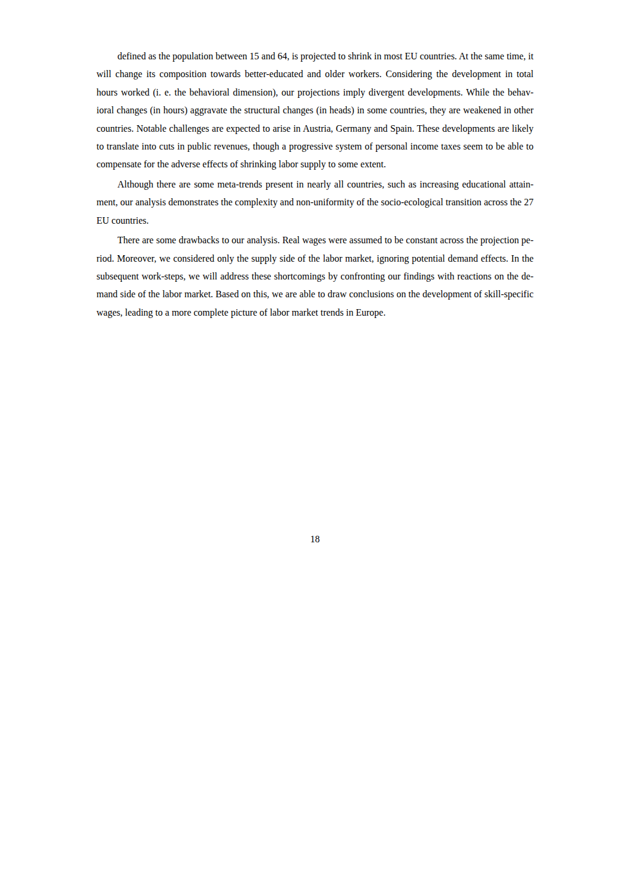defined as the population between 15 and 64, is projected to shrink in most EU countries. At the same time, it will change its composition towards better-educated and older workers. Considering the development in total hours worked (i. e. the behavioral dimension), our projections imply divergent developments. While the behavioral changes (in hours) aggravate the structural changes (in heads) in some countries, they are weakened in other countries. Notable challenges are expected to arise in Austria, Germany and Spain. These developments are likely to translate into cuts in public revenues, though a progressive system of personal income taxes seem to be able to compensate for the adverse effects of shrinking labor supply to some extent.
Although there are some meta-trends present in nearly all countries, such as increasing educational attainment, our analysis demonstrates the complexity and non-uniformity of the socio-ecological transition across the 27 EU countries.
There are some drawbacks to our analysis. Real wages were assumed to be constant across the projection period. Moreover, we considered only the supply side of the labor market, ignoring potential demand effects. In the subsequent work-steps, we will address these shortcomings by confronting our findings with reactions on the demand side of the labor market. Based on this, we are able to draw conclusions on the development of skill-specific wages, leading to a more complete picture of labor market trends in Europe.
18